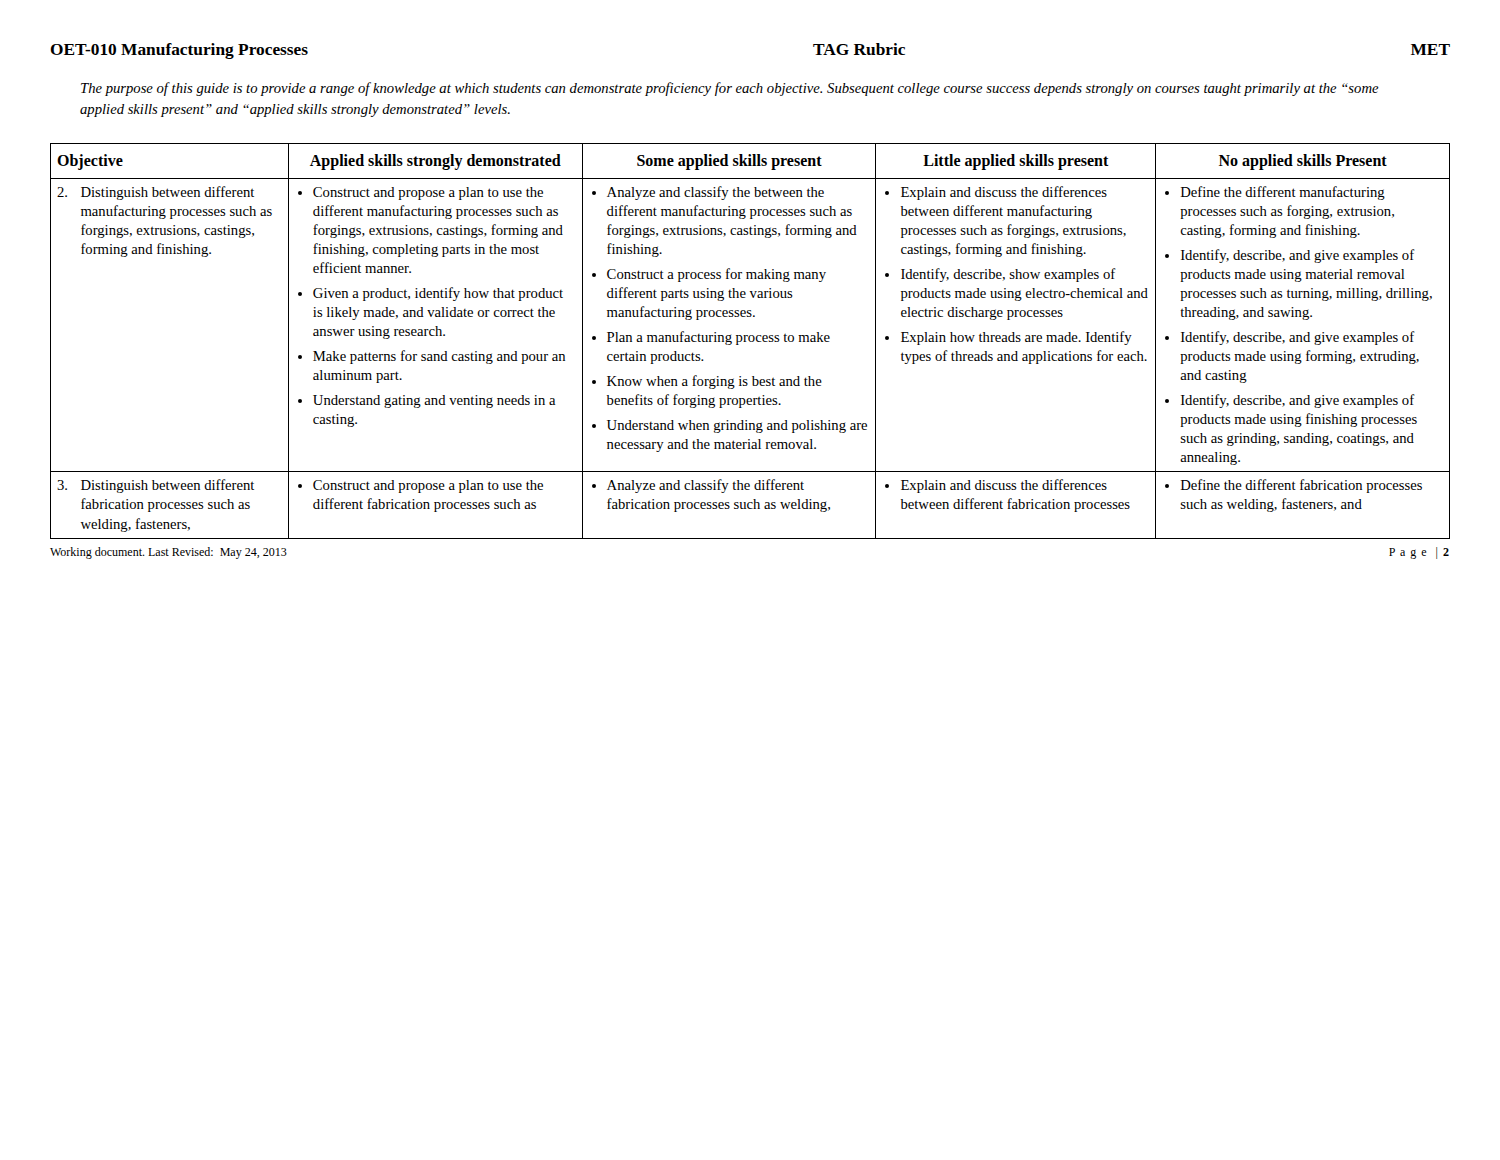OET-010 Manufacturing Processes
TAG Rubric
MET
The purpose of this guide is to provide a range of knowledge at which students can demonstrate proficiency for each objective. Subsequent college course success depends strongly on courses taught primarily at the “some applied skills present” and “applied skills strongly demonstrated” levels.
| Objective | Applied skills strongly demonstrated | Some applied skills present | Little applied skills present | No applied skills Present |
| --- | --- | --- | --- | --- |
| 2. Distinguish between different manufacturing processes such as forgings, extrusions, castings, forming and finishing. | Construct and propose a plan to use the different manufacturing processes such as forgings, extrusions, castings, forming and finishing, completing parts in the most efficient manner. Given a product, identify how that product is likely made, and validate or correct the answer using research. Make patterns for sand casting and pour an aluminum part. Understand gating and venting needs in a casting. | Analyze and classify the between the different manufacturing processes such as forgings, extrusions, castings, forming and finishing. Construct a process for making many different parts using the various manufacturing processes. Plan a manufacturing process to make certain products. Know when a forging is best and the benefits of forging properties. Understand when grinding and polishing are necessary and the material removal. | Explain and discuss the differences between different manufacturing processes such as forgings, extrusions, castings, forming and finishing. Identify, describe, show examples of products made using electro-chemical and electric discharge processes Explain how threads are made. Identify types of threads and applications for each. | Define the different manufacturing processes such as forging, extrusion, casting, forming and finishing. Identify, describe, and give examples of products made using material removal processes such as turning, milling, drilling, threading, and sawing. Identify, describe, and give examples of products made using forming, extruding, and casting Identify, describe, and give examples of products made using finishing processes such as grinding, sanding, coatings, and annealing. |
| 3. Distinguish between different fabrication processes such as welding, fasteners, | Construct and propose a plan to use the different fabrication processes such as | Analyze and classify the different fabrication processes such as welding, | Explain and discuss the differences between different fabrication processes | Define the different fabrication processes such as welding, fasteners, and |
Working document. Last Revised: May 24, 2013
P a g e | 2